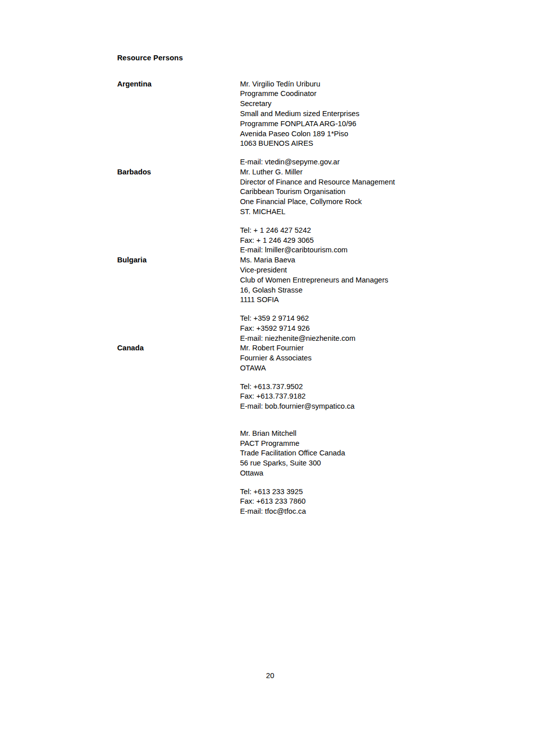Resource Persons
| Argentina | Mr. Virgilio Tedín Uriburu Programme Coodinator Secretary Small and Medium sized Enterprises Programme FONPLATA ARG-10/96 Avenida Paseo Colon 189 1*Piso 1063 BUENOS AIRES E-mail: vtedin@sepyme.gov.ar |
| Barbados | Mr. Luther G. Miller Director of Finance and Resource Management Caribbean Tourism Organisation One Financial Place, Collymore Rock ST. MICHAEL Tel: + 1 246 427 5242 Fax: + 1 246 429 3065 E-mail: lmiller@caribtourism.com |
| Bulgaria | Ms. Maria Baeva Vice-president Club of Women Entrepreneurs and Managers 16, Golash Strasse 1111 SOFIA Tel: +359 2 9714 962 Fax: +3592 9714 926 E-mail: niezhenite@niezhenite.com |
| Canada | Mr. Robert Fournier Fournier & Associates OTAWA Tel: +613.737.9502 Fax: +613.737.9182 E-mail: bob.fournier@sympatico.ca Mr. Brian Mitchell PACT Programme Trade Facilitation Office Canada 56 rue Sparks, Suite 300 Ottawa Tel: +613 233 3925 Fax: +613 233 7860 E-mail: tfoc@tfoc.ca |
20